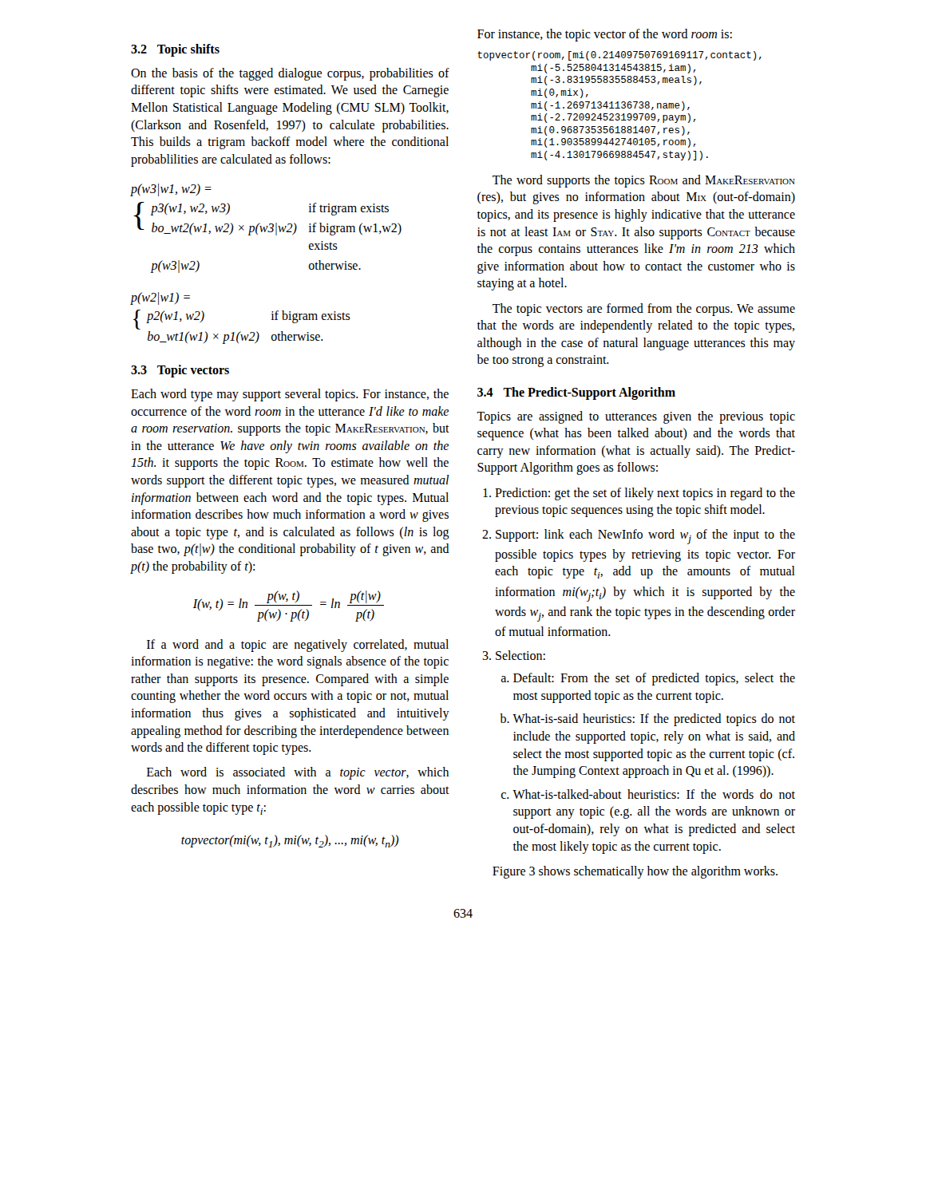3.2 Topic shifts
On the basis of the tagged dialogue corpus, probabilities of different topic shifts were estimated. We used the Carnegie Mellon Statistical Language Modeling (CMU SLM) Toolkit, (Clarkson and Rosenfeld, 1997) to calculate probabilities. This builds a trigram backoff model where the conditional probablilities are calculated as follows:
p(w3|w1, w2) =
{
| p3(w1, w2, w3) | if trigram exists |
| bo_wt2(w1, w2) × p(w3/w2) | if bigram (w1,w2) exists |
| p(w3/w2) | otherwise. |
p(w2|w1) =
{
| p2(w1, w2) | if bigram exists |
| bo_wt1(w1) × p1(w2) | otherwise. |
3.3 Topic vectors
Each word type may support several topics. For instance, the occurrence of the word room in the utterance I'd like to make a room reservation. supports the topic MakeReservation, but in the utterance We have only twin rooms available on the 15th. it supports the topic Room. To estimate how well the words support the different topic types, we measured mutual information between each word and the topic types. Mutual information describes how much information a word w gives about a topic type t, and is calculated as follows (ln is log base two, p(t|w) the conditional probability of t given w, and p(t) the probability of t):
I(w, t) = ln p(w, t) p(w) · p(t) = ln p(t|w) p(t)
If a word and a topic are negatively correlated, mutual information is negative: the word signals absence of the topic rather than supports its presence. Compared with a simple counting whether the word occurs with a topic or not, mutual information thus gives a sophisticated and intuitively appealing method for describing the interdependence between words and the different topic types.
Each word is associated with a topic vector, which describes how much information the word w carries about each possible topic type ti:
topvector(mi(w, t1), mi(w, t2), ..., mi(w, tn))
For instance, the topic vector of the word room is:
topvector(room,[mi(0.21409750769169117,contact), mi(-5.5258041314543815,iam), mi(-3.831955835588453,meals), mi(0,mix), mi(-1.26971341136738,name), mi(-2.720924523199709,paym), mi(0.9687353561881407,res), mi(1.9035899442740105,room), mi(-4.130179669884547,stay)]).
The word supports the topics Room and MakeReservation (res), but gives no information about Mix (out-of-domain) topics, and its presence is highly indicative that the utterance is not at least Iam or Stay. It also supports Contact because the corpus contains utterances like I'm in room 213 which give information about how to contact the customer who is staying at a hotel.
The topic vectors are formed from the corpus. We assume that the words are independently related to the topic types, although in the case of natural language utterances this may be too strong a constraint.
3.4 The Predict-Support Algorithm
Topics are assigned to utterances given the previous topic sequence (what has been talked about) and the words that carry new information (what is actually said). The Predict-Support Algorithm goes as follows:
Prediction: get the set of likely next topics in regard to the previous topic sequences using the topic shift model.
Support: link each NewInfo word wj of the input to the possible topics types by retrieving its topic vector. For each topic type ti, add up the amounts of mutual information mi(wj;ti) by which it is supported by the words wj, and rank the topic types in the descending order of mutual information.
Selection:
Default: From the set of predicted topics, select the most supported topic as the current topic.
What-is-said heuristics: If the predicted topics do not include the supported topic, rely on what is said, and select the most supported topic as the current topic (cf. the Jumping Context approach in Qu et al. (1996)).
What-is-talked-about heuristics: If the words do not support any topic (e.g. all the words are unknown or out-of-domain), rely on what is predicted and select the most likely topic as the current topic.
Figure 3 shows schematically how the algorithm works.
634